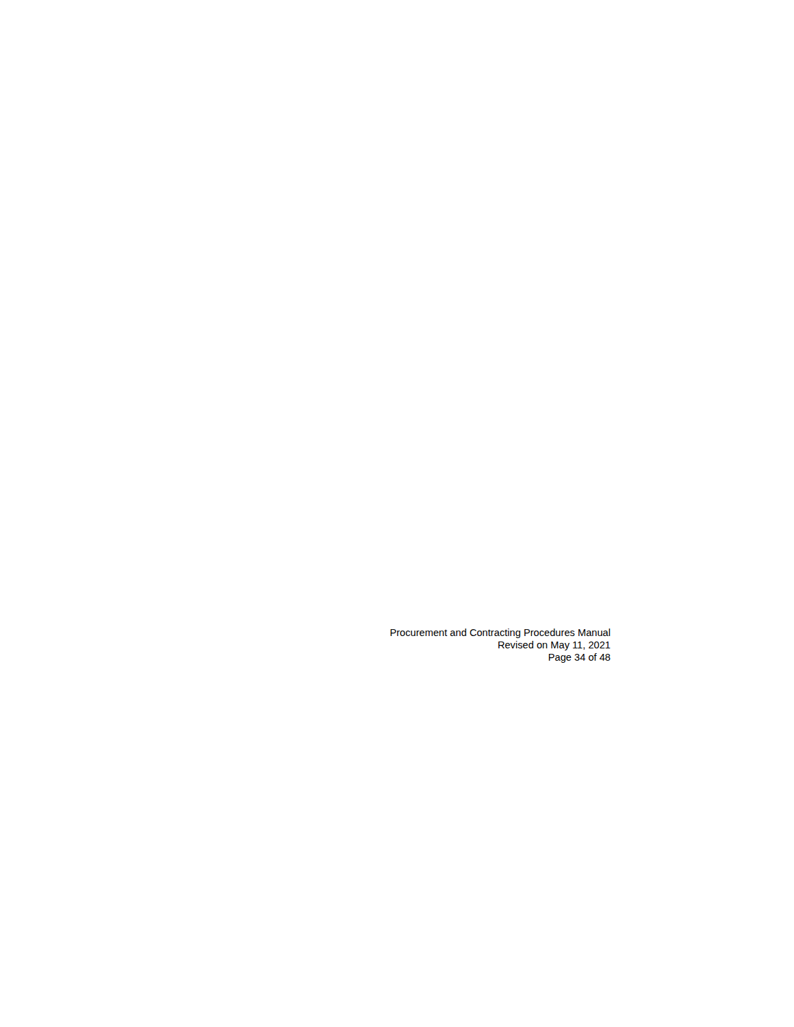Procurement and Contracting Procedures Manual
Revised on May 11, 2021
Page 34 of 48